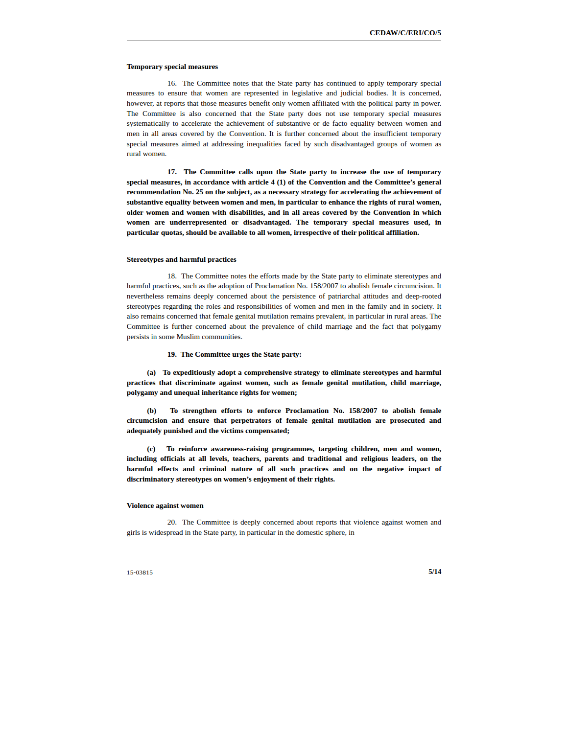CEDAW/C/ERI/CO/5
Temporary special measures
16. The Committee notes that the State party has continued to apply temporary special measures to ensure that women are represented in legislative and judicial bodies. It is concerned, however, at reports that those measures benefit only women affiliated with the political party in power. The Committee is also concerned that the State party does not use temporary special measures systematically to accelerate the achievement of substantive or de facto equality between women and men in all areas covered by the Convention. It is further concerned about the insufficient temporary special measures aimed at addressing inequalities faced by such disadvantaged groups of women as rural women.
17. The Committee calls upon the State party to increase the use of temporary special measures, in accordance with article 4 (1) of the Convention and the Committee’s general recommendation No. 25 on the subject, as a necessary strategy for accelerating the achievement of substantive equality between women and men, in particular to enhance the rights of rural women, older women and women with disabilities, and in all areas covered by the Convention in which women are underrepresented or disadvantaged. The temporary special measures used, in particular quotas, should be available to all women, irrespective of their political affiliation.
Stereotypes and harmful practices
18. The Committee notes the efforts made by the State party to eliminate stereotypes and harmful practices, such as the adoption of Proclamation No. 158/2007 to abolish female circumcision. It nevertheless remains deeply concerned about the persistence of patriarchal attitudes and deep-rooted stereotypes regarding the roles and responsibilities of women and men in the family and in society. It also remains concerned that female genital mutilation remains prevalent, in particular in rural areas. The Committee is further concerned about the prevalence of child marriage and the fact that polygamy persists in some Muslim communities.
19. The Committee urges the State party:
(a) To expeditiously adopt a comprehensive strategy to eliminate stereotypes and harmful practices that discriminate against women, such as female genital mutilation, child marriage, polygamy and unequal inheritance rights for women;
(b) To strengthen efforts to enforce Proclamation No. 158/2007 to abolish female circumcision and ensure that perpetrators of female genital mutilation are prosecuted and adequately punished and the victims compensated;
(c) To reinforce awareness-raising programmes, targeting children, men and women, including officials at all levels, teachers, parents and traditional and religious leaders, on the harmful effects and criminal nature of all such practices and on the negative impact of discriminatory stereotypes on women’s enjoyment of their rights.
Violence against women
20. The Committee is deeply concerned about reports that violence against women and girls is widespread in the State party, in particular in the domestic sphere, in
15-03815
5/14